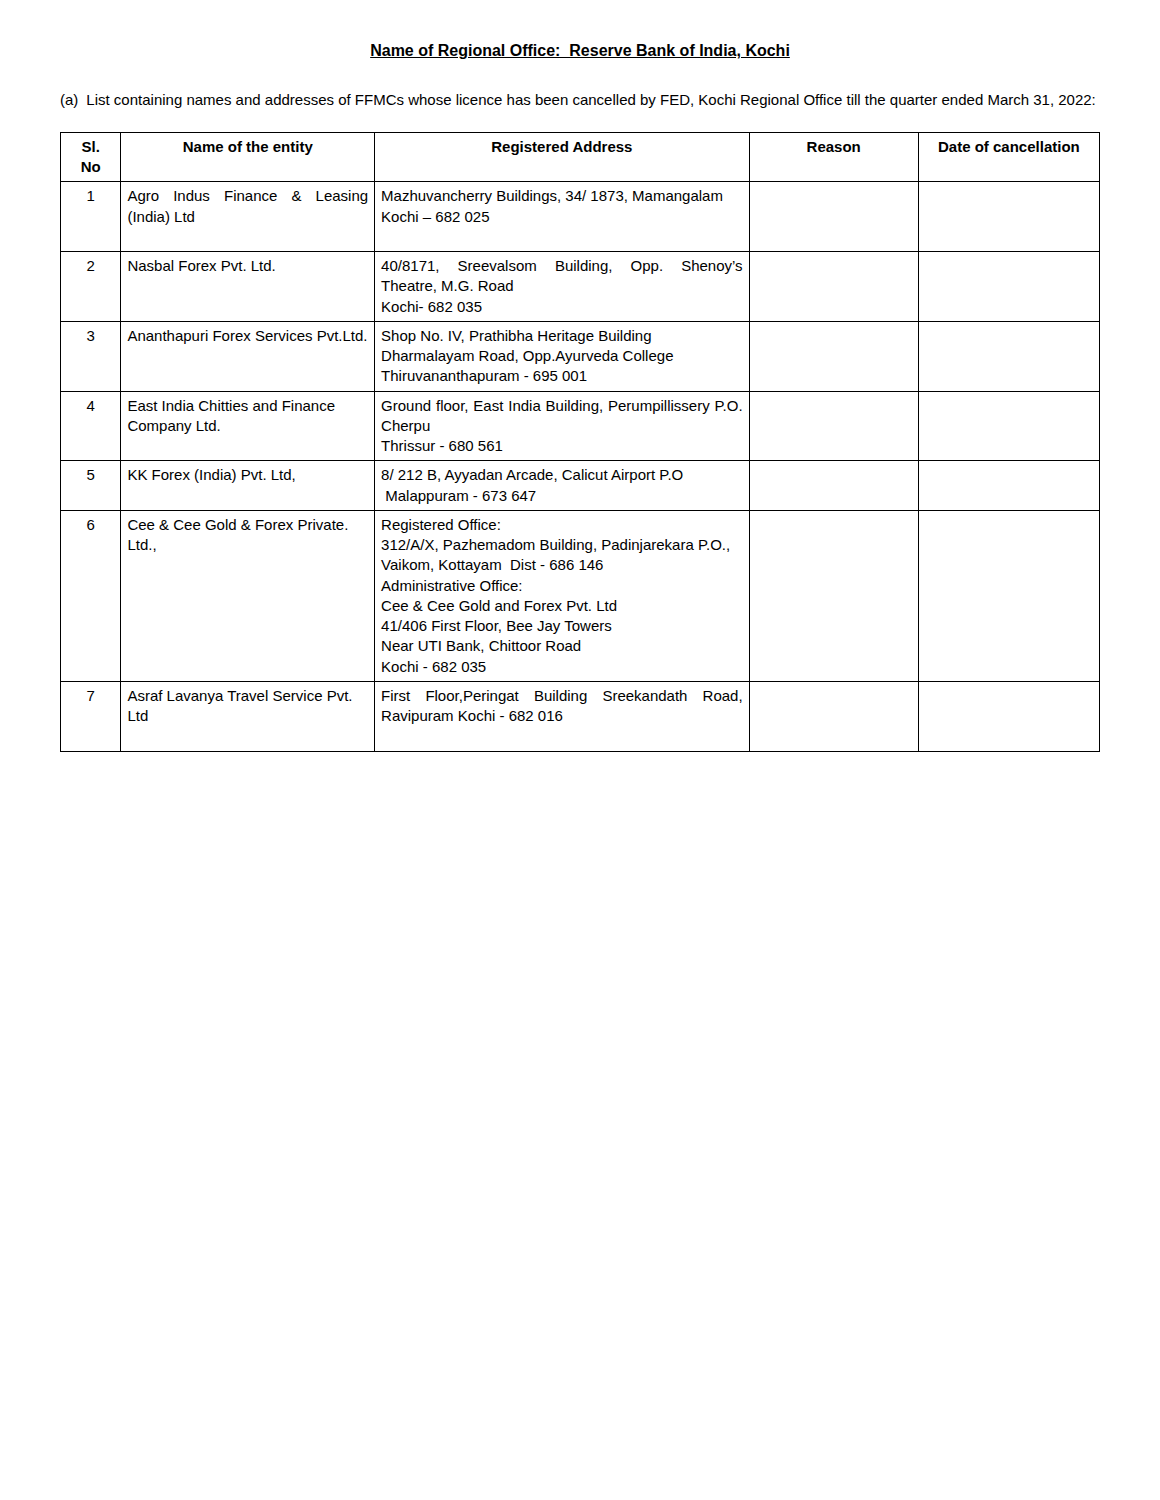Name of Regional Office: Reserve Bank of India, Kochi
(a)
List containing names and addresses of FFMCs whose licence has been cancelled by FED, Kochi Regional Office till the quarter ended March 31, 2022:
| Sl. No | Name of the entity | Registered Address | Reason | Date of cancellation |
| --- | --- | --- | --- | --- |
| 1 | Agro Indus Finance & Leasing (India) Ltd | Mazhuvancherry Buildings, 34/ 1873, Mamangalam Kochi – 682 025 | | |
| 2 | Nasbal Forex Pvt. Ltd. | 40/8171, Sreevalsom Building, Opp. Shenoy’s Theatre, M.G. Road Kochi- 682 035 | | |
| 3 | Ananthapuri Forex Services Pvt.Ltd. | Shop No. IV, Prathibha Heritage Building Dharmalayam Road, Opp.Ayurveda College Thiruvananthapuram - 695 001 | | |
| 4 | East India Chitties and Finance Company Ltd. | Ground floor, East India Building, Perumpillissery P.O. Cherpu Thrissur - 680 561 | | |
| 5 | KK Forex (India) Pvt. Ltd, | 8/ 212 B, Ayyadan Arcade, Calicut Airport P.O Malappuram - 673 647 | | |
| 6 | Cee & Cee Gold & Forex Private. Ltd., | Registered Office: 312/A/X, Pazhemadom Building, Padinjarekara P.O., Vaikom, Kottayam Dist - 686 146 Administrative Office: Cee & Cee Gold and Forex Pvt. Ltd 41/406 First Floor, Bee Jay Towers Near UTI Bank, Chittoor Road Kochi - 682 035 | | |
| 7 | Asraf Lavanya Travel Service Pvt. Ltd | First Floor,Peringat Building Sreekandath Road, Ravipuram Kochi - 682 016 | | |